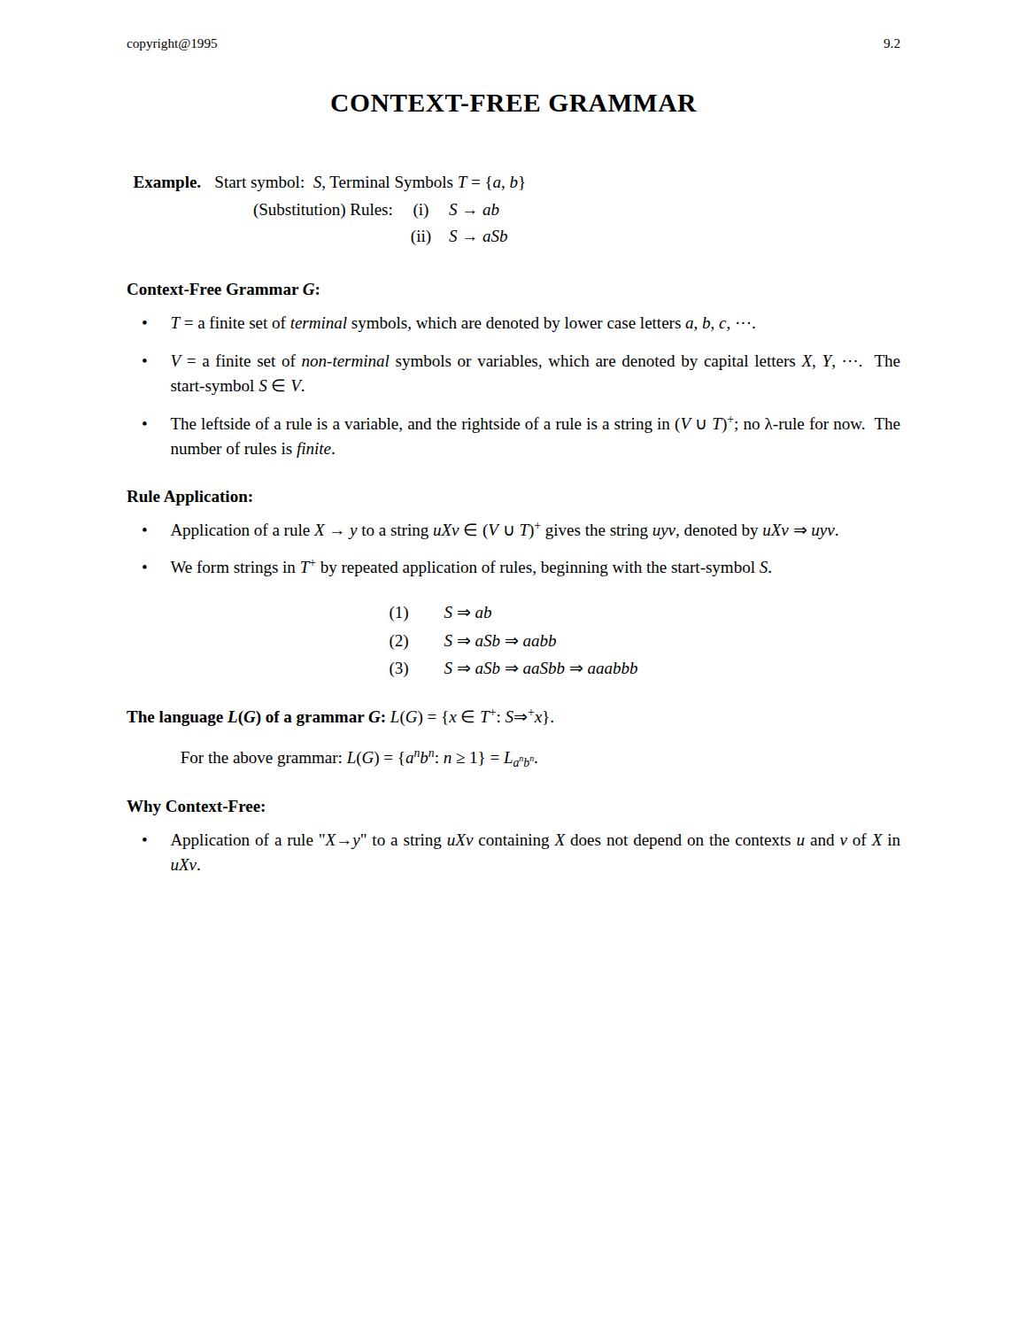copyright@1995 9.2
CONTEXT-FREE GRAMMAR
| Example. | Start symbol: S , Terminal Symbols T = { a , b } |
| | (Substitution) Rules: | (i) | S → ab |
| | | (ii) | S → aSb |
Context-Free Grammar G:
T = a finite set of terminal symbols, which are denoted by lower case letters a, b, c, ···.
V = a finite set of non-terminal symbols or variables, which are denoted by capital letters X, Y, ···. The start-symbol S ∈ V.
The leftside of a rule is a variable, and the rightside of a rule is a string in (V ∪ T)+; no λ-rule for now. The number of rules is finite.
Rule Application:
Application of a rule X → y to a string uXv ∈ (V ∪ T)+ gives the string uyv, denoted by uXv ⇒ uyv.
We form strings in T+ by repeated application of rules, beginning with the start-symbol S.
| (1) | S ⇒ ab |
| (2) | S ⇒ aSb ⇒ aabb |
| (3) | S ⇒ aSb ⇒ aaSbb ⇒ aaabbb |
The language L(G) of a grammar G: L(G) = {x ∈ T+: S⇒+x}.
For the above grammar: L(G) = {anbn: n ≥ 1} = Lanbn.
Why Context-Free:
Application of a rule "X→y" to a string uXv containing X does not depend on the contexts u and v of X in uXv.